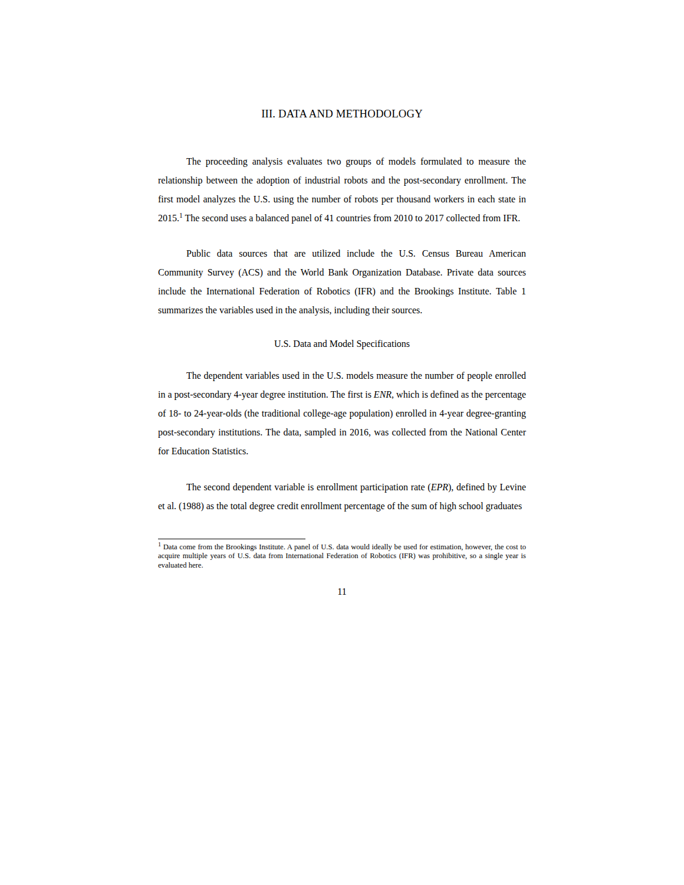III. DATA AND METHODOLOGY
The proceeding analysis evaluates two groups of models formulated to measure the relationship between the adoption of industrial robots and the post-secondary enrollment. The first model analyzes the U.S. using the number of robots per thousand workers in each state in 2015.1 The second uses a balanced panel of 41 countries from 2010 to 2017 collected from IFR.
Public data sources that are utilized include the U.S. Census Bureau American Community Survey (ACS) and the World Bank Organization Database. Private data sources include the International Federation of Robotics (IFR) and the Brookings Institute. Table 1 summarizes the variables used in the analysis, including their sources.
U.S. Data and Model Specifications
The dependent variables used in the U.S. models measure the number of people enrolled in a post-secondary 4-year degree institution. The first is ENR, which is defined as the percentage of 18- to 24-year-olds (the traditional college-age population) enrolled in 4-year degree-granting post-secondary institutions. The data, sampled in 2016, was collected from the National Center for Education Statistics.
The second dependent variable is enrollment participation rate (EPR), defined by Levine et al. (1988) as the total degree credit enrollment percentage of the sum of high school graduates
1 Data come from the Brookings Institute. A panel of U.S. data would ideally be used for estimation, however, the cost to acquire multiple years of U.S. data from International Federation of Robotics (IFR) was prohibitive, so a single year is evaluated here.
11